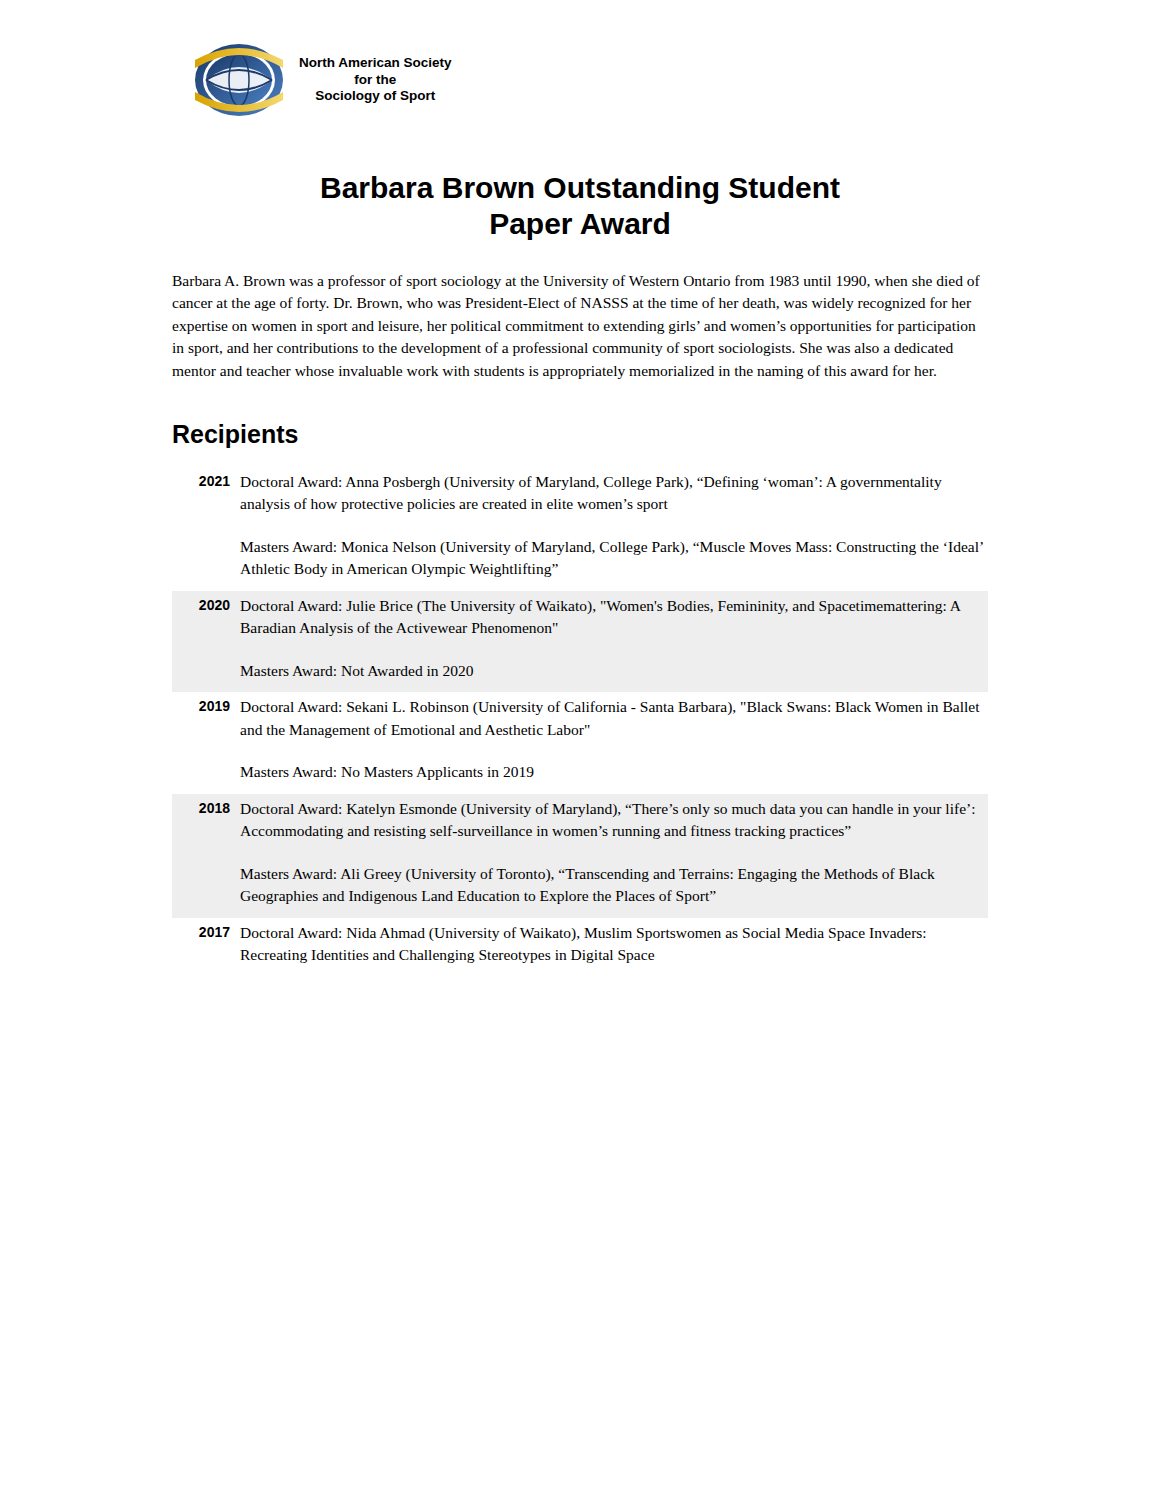North American Society
for the
Sociology of Sport
Barbara Brown Outstanding Student
Paper Award
Barbara A. Brown was a professor of sport sociology at the University of Western Ontario from 1983 until 1990, when she died of cancer at the age of forty. Dr. Brown, who was President-Elect of NASSS at the time of her death, was widely recognized for her expertise on women in sport and leisure, her political commitment to extending girls’ and women’s opportunities for participation in sport, and her contributions to the development of a professional community of sport sociologists. She was also a dedicated mentor and teacher whose invaluable work with students is appropriately memorialized in the naming of this award for her.
Recipients
| 2021 | Doctoral Award: Anna Posbergh (University of Maryland, College Park), “Defining ‘woman’: A governmentality analysis of how protective policies are created in elite women’s sport Masters Award: Monica Nelson (University of Maryland, College Park), “Muscle Moves Mass: Constructing the ‘Ideal’ Athletic Body in American Olympic Weightlifting” |
| 2020 | Doctoral Award: Julie Brice (The University of Waikato), "Women's Bodies, Femininity, and Spacetimemattering: A Baradian Analysis of the Activewear Phenomenon" Masters Award: Not Awarded in 2020 |
| 2019 | Doctoral Award: Sekani L. Robinson (University of California - Santa Barbara), "Black Swans: Black Women in Ballet and the Management of Emotional and Aesthetic Labor" Masters Award: No Masters Applicants in 2019 |
| 2018 | Doctoral Award: Katelyn Esmonde (University of Maryland), “There’s only so much data you can handle in your life’: Accommodating and resisting self-surveillance in women’s running and fitness tracking practices” Masters Award: Ali Greey (University of Toronto), “Transcending and Terrains: Engaging the Methods of Black Geographies and Indigenous Land Education to Explore the Places of Sport” |
| 2017 | Doctoral Award: Nida Ahmad (University of Waikato), Muslim Sportswomen as Social Media Space Invaders: Recreating Identities and Challenging Stereotypes in Digital Space |